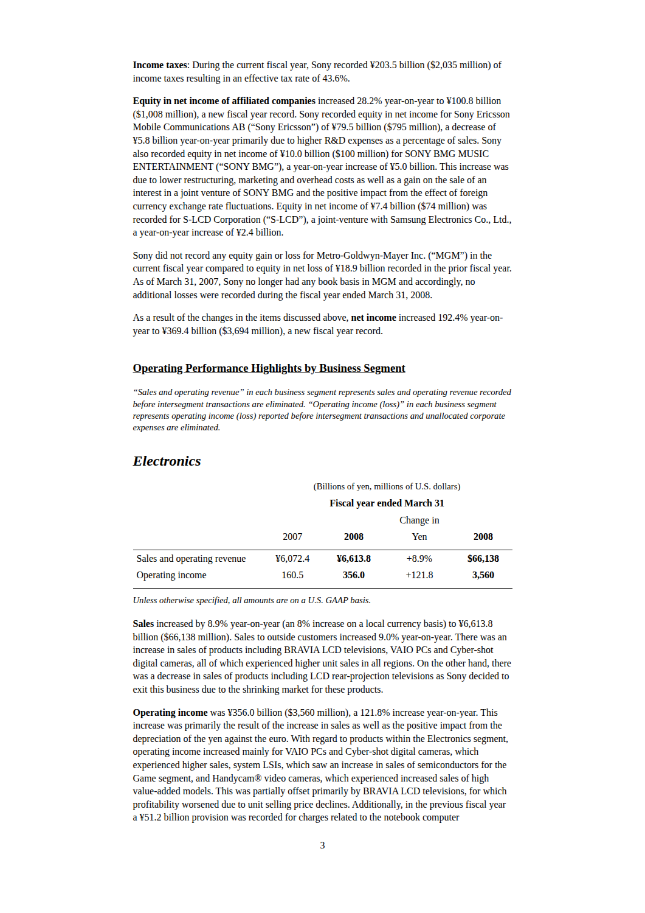Income taxes: During the current fiscal year, Sony recorded ¥203.5 billion ($2,035 million) of income taxes resulting in an effective tax rate of 43.6%.
Equity in net income of affiliated companies increased 28.2% year-on-year to ¥100.8 billion ($1,008 million), a new fiscal year record. Sony recorded equity in net income for Sony Ericsson Mobile Communications AB (“Sony Ericsson”) of ¥79.5 billion ($795 million), a decrease of ¥5.8 billion year-on-year primarily due to higher R&D expenses as a percentage of sales. Sony also recorded equity in net income of ¥10.0 billion ($100 million) for SONY BMG MUSIC ENTERTAINMENT (“SONY BMG”), a year-on-year increase of ¥5.0 billion. This increase was due to lower restructuring, marketing and overhead costs as well as a gain on the sale of an interest in a joint venture of SONY BMG and the positive impact from the effect of foreign currency exchange rate fluctuations. Equity in net income of ¥7.4 billion ($74 million) was recorded for S-LCD Corporation (“S-LCD”), a joint-venture with Samsung Electronics Co., Ltd., a year-on-year increase of ¥2.4 billion.
Sony did not record any equity gain or loss for Metro-Goldwyn-Mayer Inc. (“MGM”) in the current fiscal year compared to equity in net loss of ¥18.9 billion recorded in the prior fiscal year. As of March 31, 2007, Sony no longer had any book basis in MGM and accordingly, no additional losses were recorded during the fiscal year ended March 31, 2008.
As a result of the changes in the items discussed above, net income increased 192.4% year-on-year to ¥369.4 billion ($3,694 million), a new fiscal year record.
Operating Performance Highlights by Business Segment
“Sales and operating revenue” in each business segment represents sales and operating revenue recorded before intersegment transactions are eliminated. “Operating income (loss)” in each business segment represents operating income (loss) reported before intersegment transactions and unallocated corporate expenses are eliminated.
Electronics
| | (Billions of yen, millions of U.S. dollars) |
| | Fiscal year ended March 31 |
| | | | Change in | |
| | 2007 | 2008 | Yen | 2008 |
| Sales and operating revenue | ¥6,072.4 | ¥6,613.8 | +8.9% | $66,138 |
| Operating income | 160.5 | 356.0 | +121.8 | 3,560 |
Unless otherwise specified, all amounts are on a U.S. GAAP basis.
Sales increased by 8.9% year-on-year (an 8% increase on a local currency basis) to ¥6,613.8 billion ($66,138 million). Sales to outside customers increased 9.0% year-on-year. There was an increase in sales of products including BRAVIA LCD televisions, VAIO PCs and Cyber-shot digital cameras, all of which experienced higher unit sales in all regions. On the other hand, there was a decrease in sales of products including LCD rear-projection televisions as Sony decided to exit this business due to the shrinking market for these products.
Operating income was ¥356.0 billion ($3,560 million), a 121.8% increase year-on-year. This increase was primarily the result of the increase in sales as well as the positive impact from the depreciation of the yen against the euro. With regard to products within the Electronics segment, operating income increased mainly for VAIO PCs and Cyber-shot digital cameras, which experienced higher sales, system LSIs, which saw an increase in sales of semiconductors for the Game segment, and Handycam® video cameras, which experienced increased sales of high value-added models. This was partially offset primarily by BRAVIA LCD televisions, for which profitability worsened due to unit selling price declines. Additionally, in the previous fiscal year a ¥51.2 billion provision was recorded for charges related to the notebook computer
3